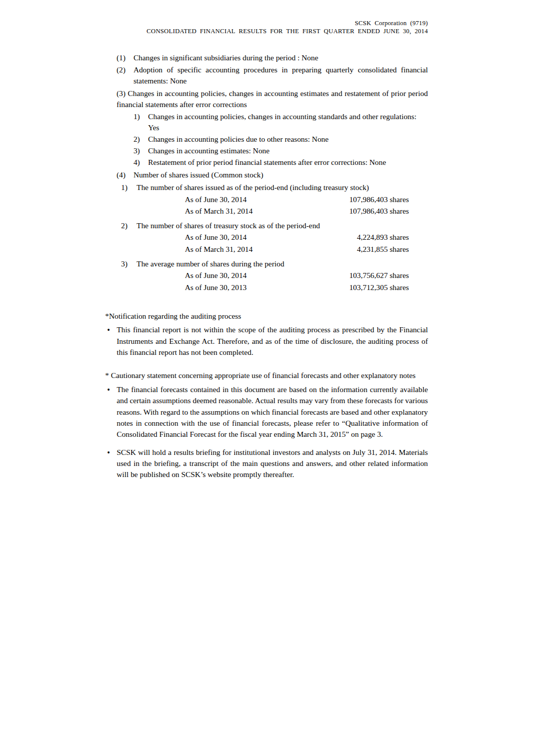SCSK Corporation (9719)
CONSOLIDATED FINANCIAL RESULTS FOR THE FIRST QUARTER ENDED JUNE 30, 2014
(1) Changes in significant subsidiaries during the period : None
(2) Adoption of specific accounting procedures in preparing quarterly consolidated financial statements: None
(3) Changes in accounting policies, changes in accounting estimates and restatement of prior period financial statements after error corrections
1) Changes in accounting policies, changes in accounting standards and other regulations: Yes
2) Changes in accounting policies due to other reasons: None
3) Changes in accounting estimates: None
4) Restatement of prior period financial statements after error corrections: None
(4) Number of shares issued (Common stock)
1) The number of shares issued as of the period-end (including treasury stock)
| As of June 30, 2014 | 107,986,403 shares |
| As of March 31, 2014 | 107,986,403 shares |
2) The number of shares of treasury stock as of the period-end
| As of June 30, 2014 | 4,224,893 shares |
| As of March 31, 2014 | 4,231,855 shares |
3) The average number of shares during the period
| As of June 30, 2014 | 103,756,627 shares |
| As of June 30, 2013 | 103,712,305 shares |
*Notification regarding the auditing process
This financial report is not within the scope of the auditing process as prescribed by the Financial Instruments and Exchange Act. Therefore, and as of the time of disclosure, the auditing process of this financial report has not been completed.
* Cautionary statement concerning appropriate use of financial forecasts and other explanatory notes
The financial forecasts contained in this document are based on the information currently available and certain assumptions deemed reasonable. Actual results may vary from these forecasts for various reasons. With regard to the assumptions on which financial forecasts are based and other explanatory notes in connection with the use of financial forecasts, please refer to “Qualitative information of Consolidated Financial Forecast for the fiscal year ending March 31, 2015” on page 3.
SCSK will hold a results briefing for institutional investors and analysts on July 31, 2014. Materials used in the briefing, a transcript of the main questions and answers, and other related information will be published on SCSK’s website promptly thereafter.